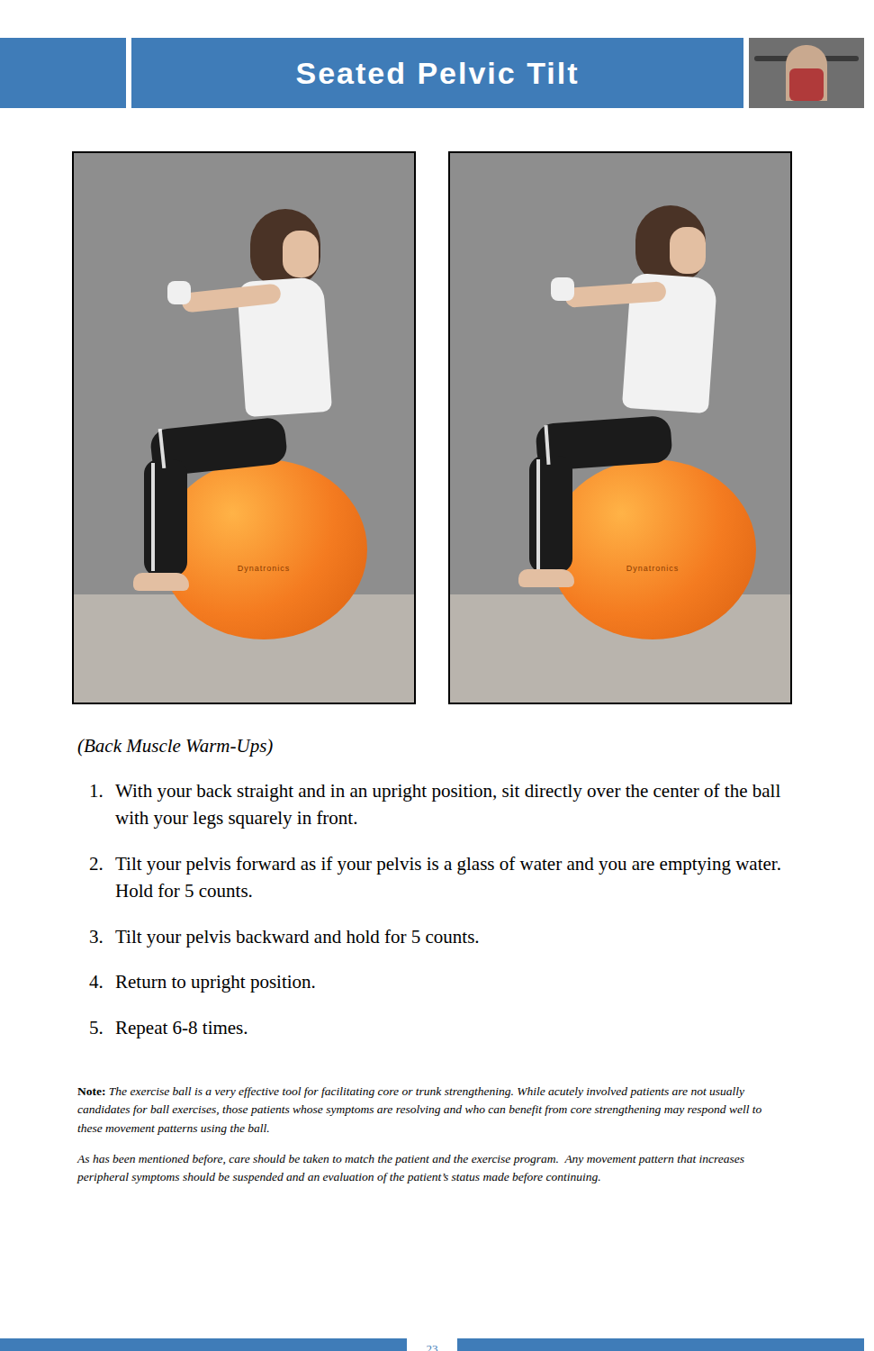Seated Pelvic Tilt
Dynatronics
Dynatronics
(Back Muscle Warm-Ups)
With your back straight and in an upright position, sit directly over the center of the ball with your legs squarely in front.
Tilt your pelvis forward as if your pelvis is a glass of water and you are emptying water. Hold for 5 counts.
Tilt your pelvis backward and hold for 5 counts.
Return to upright position.
Repeat 6-8 times.
Note: The exercise ball is a very effective tool for facilitating core or trunk strengthening. While acutely involved patients are not usually candidates for ball exercises, those patients whose symptoms are resolving and who can benefit from core strengthening may respond well to these movement patterns using the ball.
As has been mentioned before, care should be taken to match the patient and the exercise program. Any movement pattern that increases peripheral symptoms should be suspended and an evaluation of the patient’s status made before continuing.
23